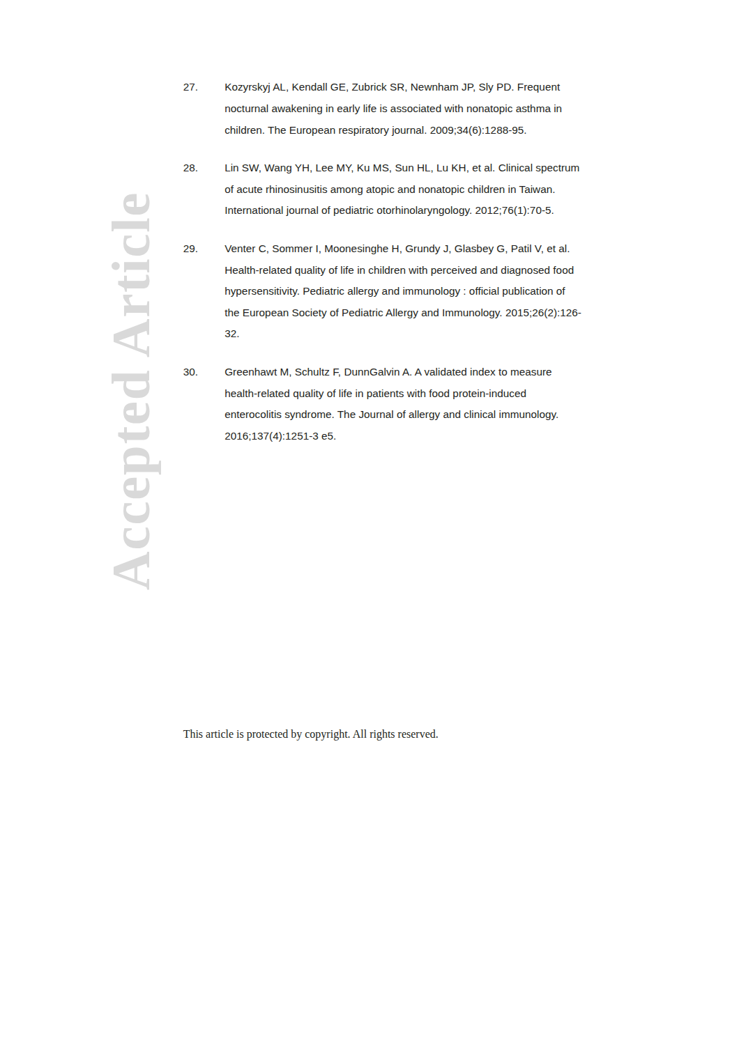Accepted Article
27. Kozyrskyj AL, Kendall GE, Zubrick SR, Newnham JP, Sly PD. Frequent nocturnal awakening in early life is associated with nonatopic asthma in children. The European respiratory journal. 2009;34(6):1288-95.
28. Lin SW, Wang YH, Lee MY, Ku MS, Sun HL, Lu KH, et al. Clinical spectrum of acute rhinosinusitis among atopic and nonatopic children in Taiwan. International journal of pediatric otorhinolaryngology. 2012;76(1):70-5.
29. Venter C, Sommer I, Moonesinghe H, Grundy J, Glasbey G, Patil V, et al. Health-related quality of life in children with perceived and diagnosed food hypersensitivity. Pediatric allergy and immunology : official publication of the European Society of Pediatric Allergy and Immunology. 2015;26(2):126-32.
30. Greenhawt M, Schultz F, DunnGalvin A. A validated index to measure health-related quality of life in patients with food protein-induced enterocolitis syndrome. The Journal of allergy and clinical immunology. 2016;137(4):1251-3 e5.
This article is protected by copyright. All rights reserved.